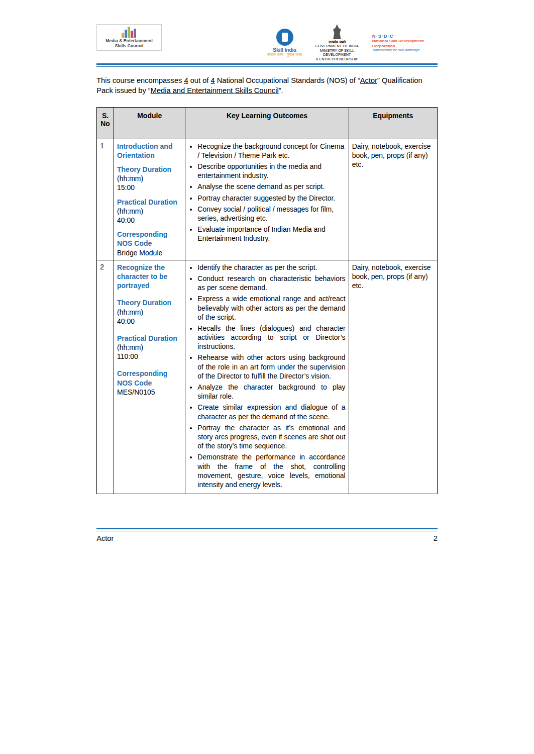Media & Entertainment Skills Council
Skill India
कौशल भारत - कुशल भारत
सत्यमेव जयते
GOVERNMENT OF INDIA
MINISTRY OF SKILL DEVELOPMENT
& ENTREPRENEURSHIP
N·S·D·C
National Skill Development Corporation
Transforming the skill landscape
This course encompasses 4 out of 4 National Occupational Standards (NOS) of “Actor” Qualification Pack issued by “Media and Entertainment Skills Council”.
| S. No | Module | Key Learning Outcomes | Equipments |
| --- | --- | --- | --- |
| 1 | Introduction and Orientation Theory Duration (hh:mm) 15:00 Practical Duration (hh:mm) 40:00 Corresponding NOS Code Bridge Module | Recognize the background concept for Cinema / Television / Theme Park etc. Describe opportunities in the media and entertainment industry. Analyse the scene demand as per script. Portray character suggested by the Director. Convey social / political / messages for film, series, advertising etc. Evaluate importance of Indian Media and Entertainment Industry. | Dairy, notebook, exercise book, pen, props (if any) etc. |
| 2 | Recognize the character to be portrayed Theory Duration (hh:mm) 40:00 Practical Duration (hh:mm) 110:00 Corresponding NOS Code MES/N0105 | Identify the character as per the script. Conduct research on characteristic behaviors as per scene demand. Express a wide emotional range and act/react believably with other actors as per the demand of the script. Recalls the lines (dialogues) and character activities according to script or Director’s instructions. Rehearse with other actors using background of the role in an art form under the supervision of the Director to fulfill the Director’s vision. Analyze the character background to play similar role. Create similar expression and dialogue of a character as per the demand of the scene. Portray the character as it’s emotional and story arcs progress, even if scenes are shot out of the story’s time sequence. Demonstrate the performance in accordance with the frame of the shot, controlling movement, gesture, voice levels, emotional intensity and energy levels. | Dairy, notebook, exercise book, pen, props (if any) etc. |
Actor
2